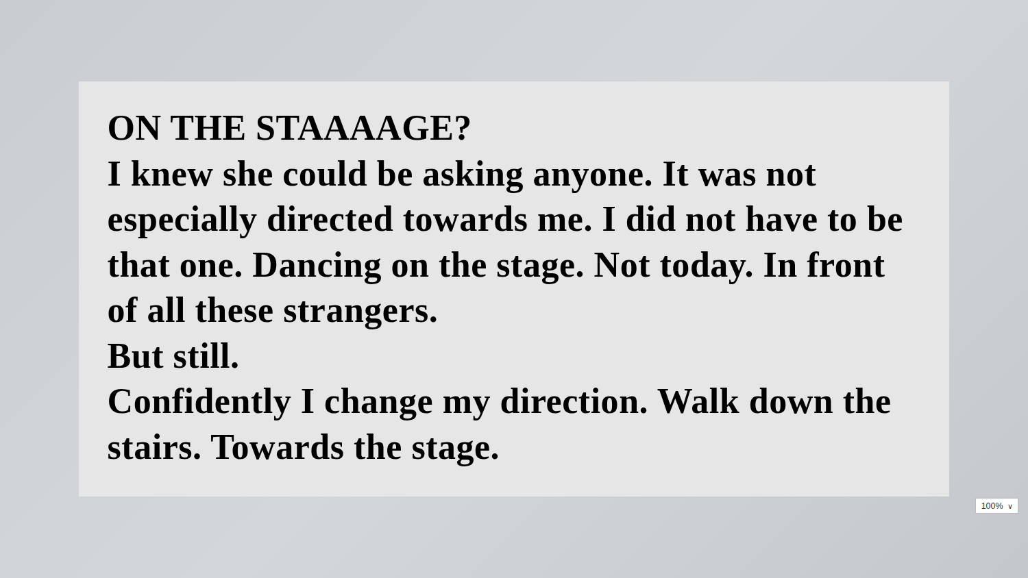ON THE STAAAAGE?
I knew she could be asking anyone. It was not especially directed towards me. I did not have to be that one. Dancing on the stage. Not today. In front of all these strangers.
But still.
Confidently I change my direction. Walk down the stairs. Towards the stage.
100% ∨